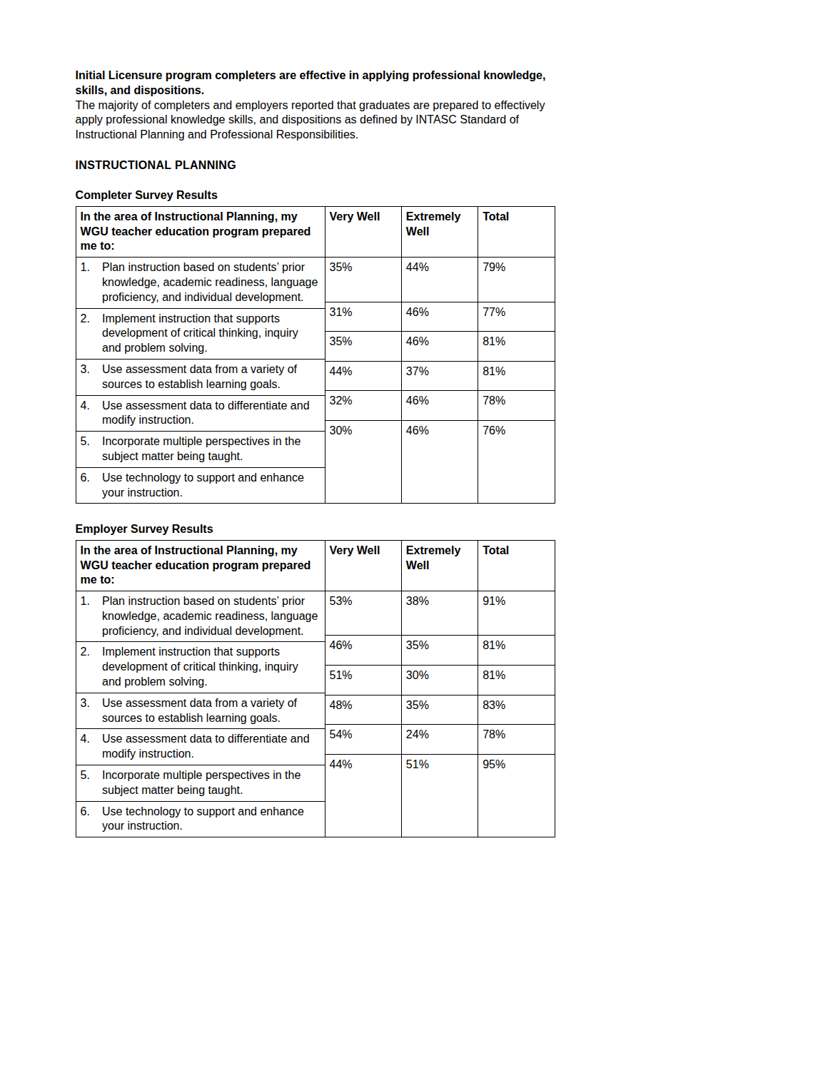Initial Licensure program completers are effective in applying professional knowledge, skills, and dispositions.
The majority of completers and employers reported that graduates are prepared to effectively apply professional knowledge skills, and dispositions as defined by INTASC Standard of Instructional Planning and Professional Responsibilities.
INSTRUCTIONAL PLANNING
Completer Survey Results
| In the area of Instructional Planning, my WGU teacher education program prepared me to: | Very Well | Extremely Well | Total |
| --- | --- | --- | --- |
| 1. Plan instruction based on students’ prior knowledge, academic readiness, language proficiency, and individual development. 2. Implement instruction that supports development of critical thinking, inquiry and problem solving. 3. Use assessment data from a variety of sources to establish learning goals. 4. Use assessment data to differentiate and modify instruction. 5. Incorporate multiple perspectives in the subject matter being taught. 6. Use technology to support and enhance your instruction. | 35% 31% 35% 44% 32% 30% | 44% 46% 46% 37% 46% 46% | 79% 77% 81% 81% 78% 76% |
Employer Survey Results
| In the area of Instructional Planning, my WGU teacher education program prepared me to: | Very Well | Extremely Well | Total |
| --- | --- | --- | --- |
| 1. Plan instruction based on students’ prior knowledge, academic readiness, language proficiency, and individual development. 2. Implement instruction that supports development of critical thinking, inquiry and problem solving. 3. Use assessment data from a variety of sources to establish learning goals. 4. Use assessment data to differentiate and modify instruction. 5. Incorporate multiple perspectives in the subject matter being taught. 6. Use technology to support and enhance your instruction. | 53% 46% 51% 48% 54% 44% | 38% 35% 30% 35% 24% 51% | 91% 81% 81% 83% 78% 95% |